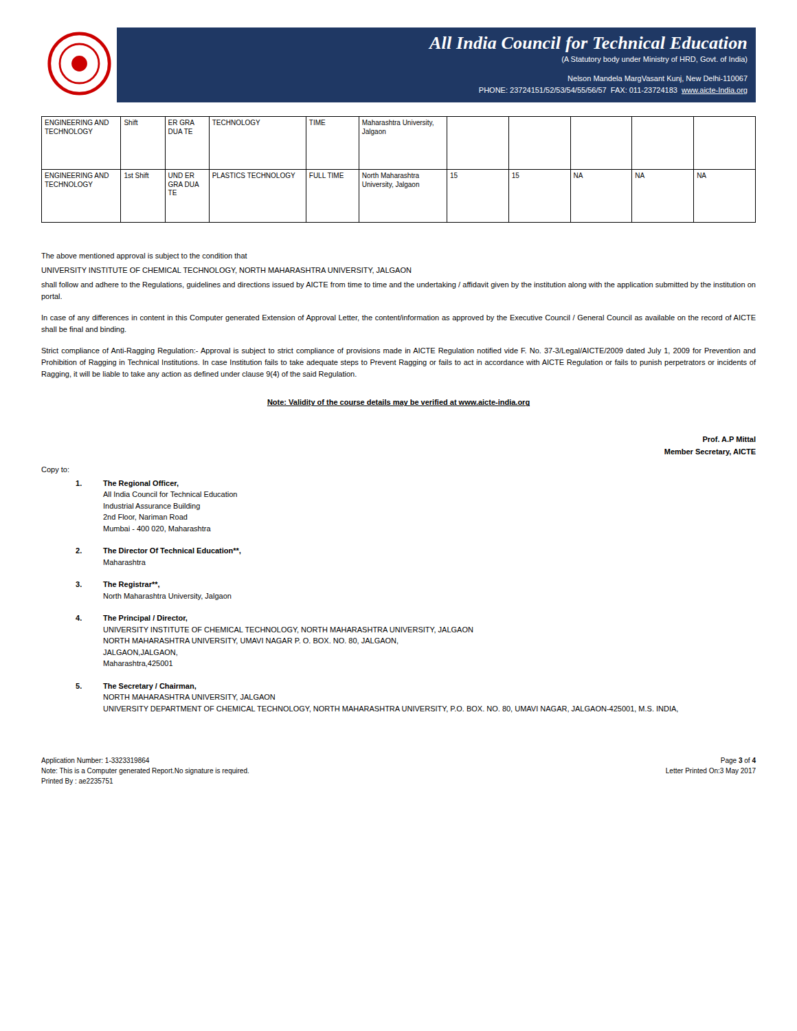All India Council for Technical Education
(A Statutory body under Ministry of HRD, Govt. of India)
Nelson Mandela MargVasant Kunj, New Delhi-110067
PHONE: 23724151/52/53/54/55/56/57 FAX: 011-23724183 www.aicte-India.org
| ENGINEERING AND TECHNOLOGY | Shift | ER GRA DUA TE | TECHNOLOGY | TIME | Maharashtra University, Jalgaon | | | | | |
| ENGINEERING AND TECHNOLOGY | 1st Shift | UND ER GRA DUA TE | PLASTICS TECHNOLOGY | FULL TIME | North Maharashtra University, Jalgaon | 15 | 15 | NA | NA | NA |
The above mentioned approval is subject to the condition that
UNIVERSITY INSTITUTE OF CHEMICAL TECHNOLOGY, NORTH MAHARASHTRA UNIVERSITY, JALGAON
shall follow and adhere to the Regulations, guidelines and directions issued by AICTE from time to time and the undertaking / affidavit given by the institution along with the application submitted by the institution on portal.
In case of any differences in content in this Computer generated Extension of Approval Letter, the content/information as approved by the Executive Council / General Council as available on the record of AICTE shall be final and binding.
Strict compliance of Anti-Ragging Regulation:- Approval is subject to strict compliance of provisions made in AICTE Regulation notified vide F. No. 37-3/Legal/AICTE/2009 dated July 1, 2009 for Prevention and Prohibition of Ragging in Technical Institutions. In case Institution fails to take adequate steps to Prevent Ragging or fails to act in accordance with AICTE Regulation or fails to punish perpetrators or incidents of Ragging, it will be liable to take any action as defined under clause 9(4) of the said Regulation.
Note: Validity of the course details may be verified at www.aicte-india.org
Prof. A.P Mittal
Member Secretary, AICTE
Copy to:
The Regional Officer,
All India Council for Technical Education
Industrial Assurance Building
2nd Floor, Nariman Road
Mumbai - 400 020, Maharashtra
The Director Of Technical Education**,
Maharashtra
The Registrar**,
North Maharashtra University, Jalgaon
The Principal / Director,
UNIVERSITY INSTITUTE OF CHEMICAL TECHNOLOGY, NORTH MAHARASHTRA UNIVERSITY, JALGAON
NORTH MAHARASHTRA UNIVERSITY, UMAVI NAGAR P. O. BOX. NO. 80, JALGAON,
JALGAON,JALGAON,
Maharashtra,425001
The Secretary / Chairman,
NORTH MAHARASHTRA UNIVERSITY, JALGAON
UNIVERSITY DEPARTMENT OF CHEMICAL TECHNOLOGY, NORTH MAHARASHTRA UNIVERSITY, P.O. BOX. NO. 80, UMAVI NAGAR, JALGAON-425001, M.S. INDIA,
Application Number: 1-3323319864
Note: This is a Computer generated Report.No signature is required.
Printed By : ae2235751
Page 3 of 4
Letter Printed On:3 May 2017